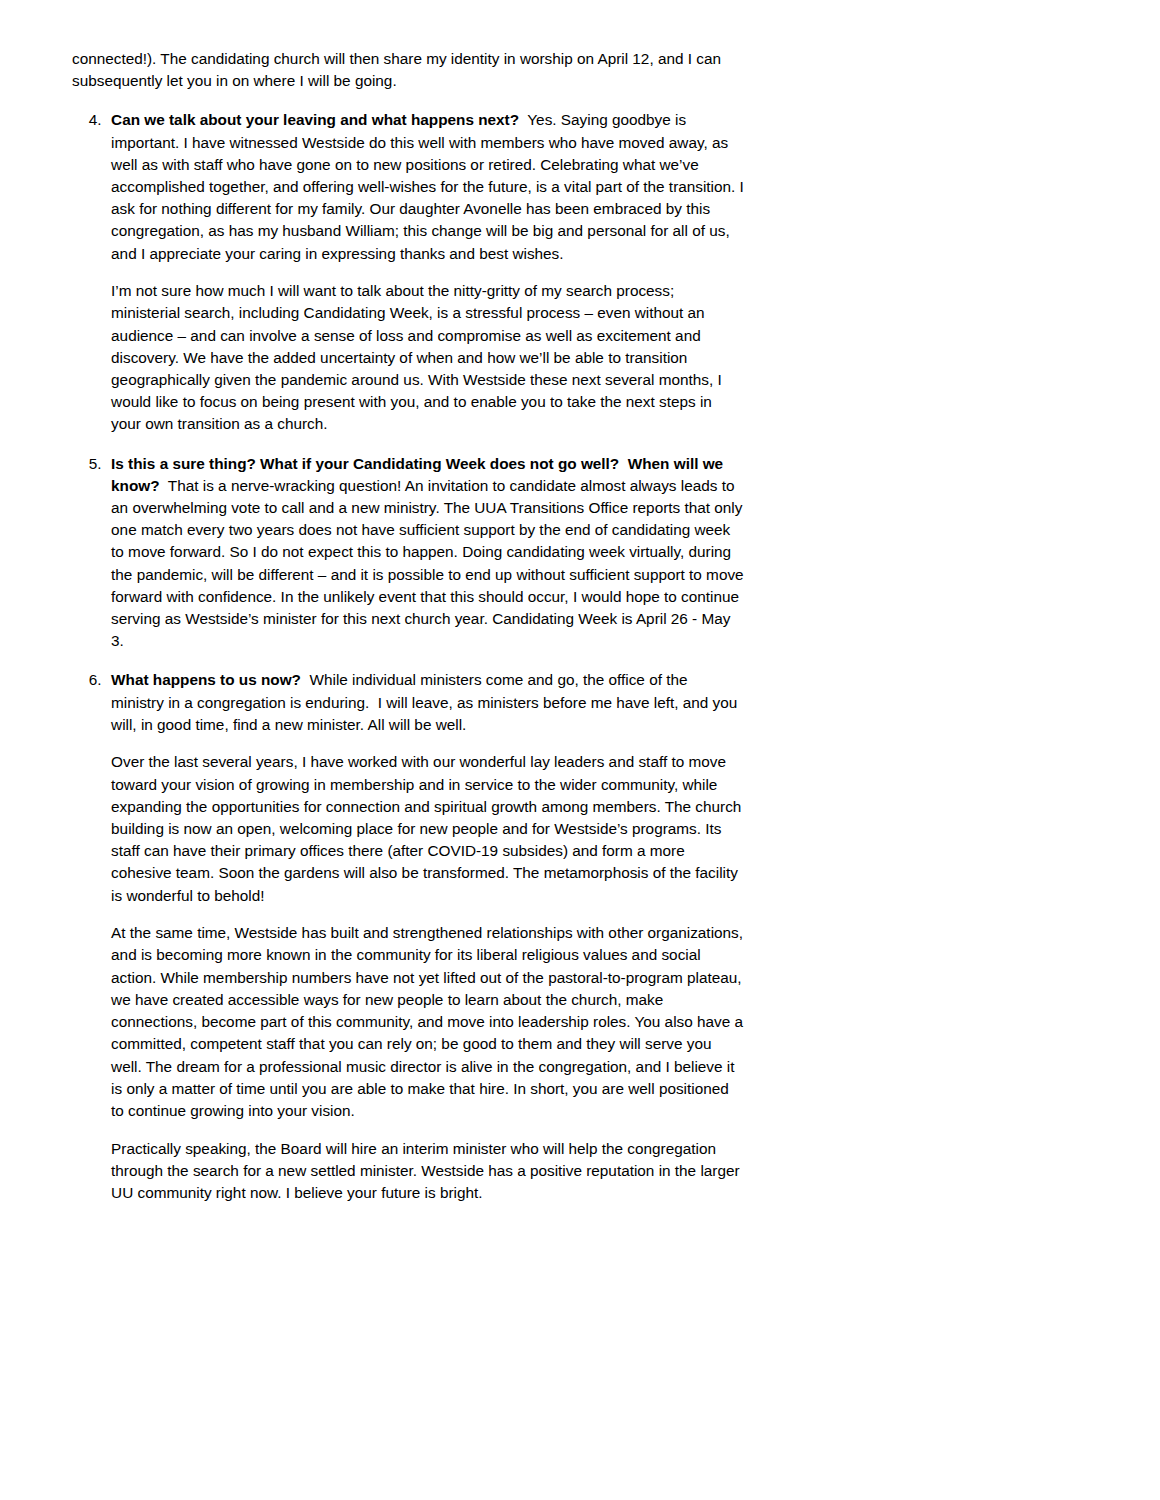connected!). The candidating church will then share my identity in worship on April 12, and I can subsequently let you in on where I will be going.
Can we talk about your leaving and what happens next? Yes. Saying goodbye is important. I have witnessed Westside do this well with members who have moved away, as well as with staff who have gone on to new positions or retired. Celebrating what we’ve accomplished together, and offering well-wishes for the future, is a vital part of the transition. I ask for nothing different for my family. Our daughter Avonelle has been embraced by this congregation, as has my husband William; this change will be big and personal for all of us, and I appreciate your caring in expressing thanks and best wishes.
I’m not sure how much I will want to talk about the nitty-gritty of my search process; ministerial search, including Candidating Week, is a stressful process – even without an audience – and can involve a sense of loss and compromise as well as excitement and discovery. We have the added uncertainty of when and how we’ll be able to transition geographically given the pandemic around us. With Westside these next several months, I would like to focus on being present with you, and to enable you to take the next steps in your own transition as a church.
Is this a sure thing? What if your Candidating Week does not go well? When will we know? That is a nerve-wracking question! An invitation to candidate almost always leads to an overwhelming vote to call and a new ministry. The UUA Transitions Office reports that only one match every two years does not have sufficient support by the end of candidating week to move forward. So I do not expect this to happen. Doing candidating week virtually, during the pandemic, will be different – and it is possible to end up without sufficient support to move forward with confidence. In the unlikely event that this should occur, I would hope to continue serving as Westside’s minister for this next church year. Candidating Week is April 26 - May 3.
What happens to us now? While individual ministers come and go, the office of the ministry in a congregation is enduring. I will leave, as ministers before me have left, and you will, in good time, find a new minister. All will be well.
Over the last several years, I have worked with our wonderful lay leaders and staff to move toward your vision of growing in membership and in service to the wider community, while expanding the opportunities for connection and spiritual growth among members. The church building is now an open, welcoming place for new people and for Westside’s programs. Its staff can have their primary offices there (after COVID-19 subsides) and form a more cohesive team. Soon the gardens will also be transformed. The metamorphosis of the facility is wonderful to behold!
At the same time, Westside has built and strengthened relationships with other organizations, and is becoming more known in the community for its liberal religious values and social action. While membership numbers have not yet lifted out of the pastoral-to-program plateau, we have created accessible ways for new people to learn about the church, make connections, become part of this community, and move into leadership roles. You also have a committed, competent staff that you can rely on; be good to them and they will serve you well. The dream for a professional music director is alive in the congregation, and I believe it is only a matter of time until you are able to make that hire. In short, you are well positioned to continue growing into your vision.
Practically speaking, the Board will hire an interim minister who will help the congregation through the search for a new settled minister. Westside has a positive reputation in the larger UU community right now. I believe your future is bright.